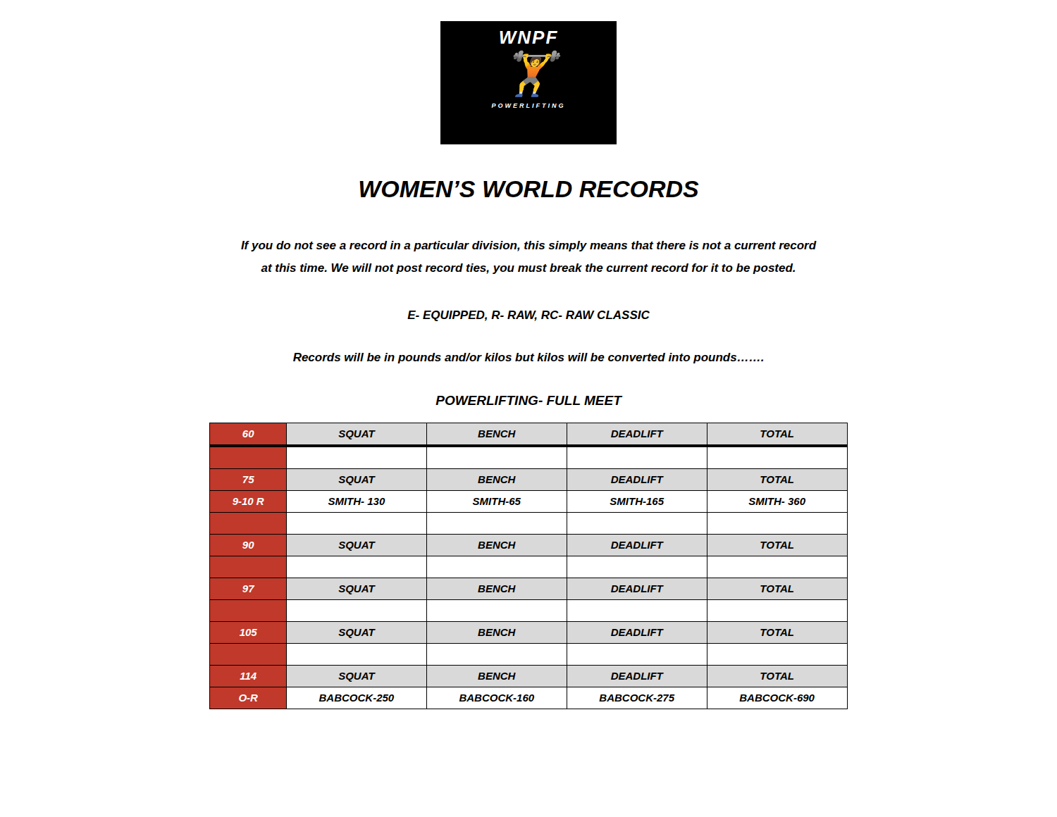WNPF
🏋
POWERLIFTING
WOMEN’S WORLD RECORDS
If you do not see a record in a particular division, this simply means that there is not a current record
at this time. We will not post record ties, you must break the current record for it to be posted.
E- EQUIPPED, R- RAW, RC- RAW CLASSIC
Records will be in pounds and/or kilos but kilos will be converted into pounds…….
POWERLIFTING- FULL MEET
| 60 | SQUAT | BENCH | DEADLIFT | TOTAL |
| 75 | SQUAT | BENCH | DEADLIFT | TOTAL |
| 9-10 R | SMITH- 130 | SMITH-65 | SMITH-165 | SMITH- 360 |
| 90 | SQUAT | BENCH | DEADLIFT | TOTAL |
| 97 | SQUAT | BENCH | DEADLIFT | TOTAL |
| 105 | SQUAT | BENCH | DEADLIFT | TOTAL |
| 114 | SQUAT | BENCH | DEADLIFT | TOTAL |
| O-R | BABCOCK-250 | BABCOCK-160 | BABCOCK-275 | BABCOCK-690 |